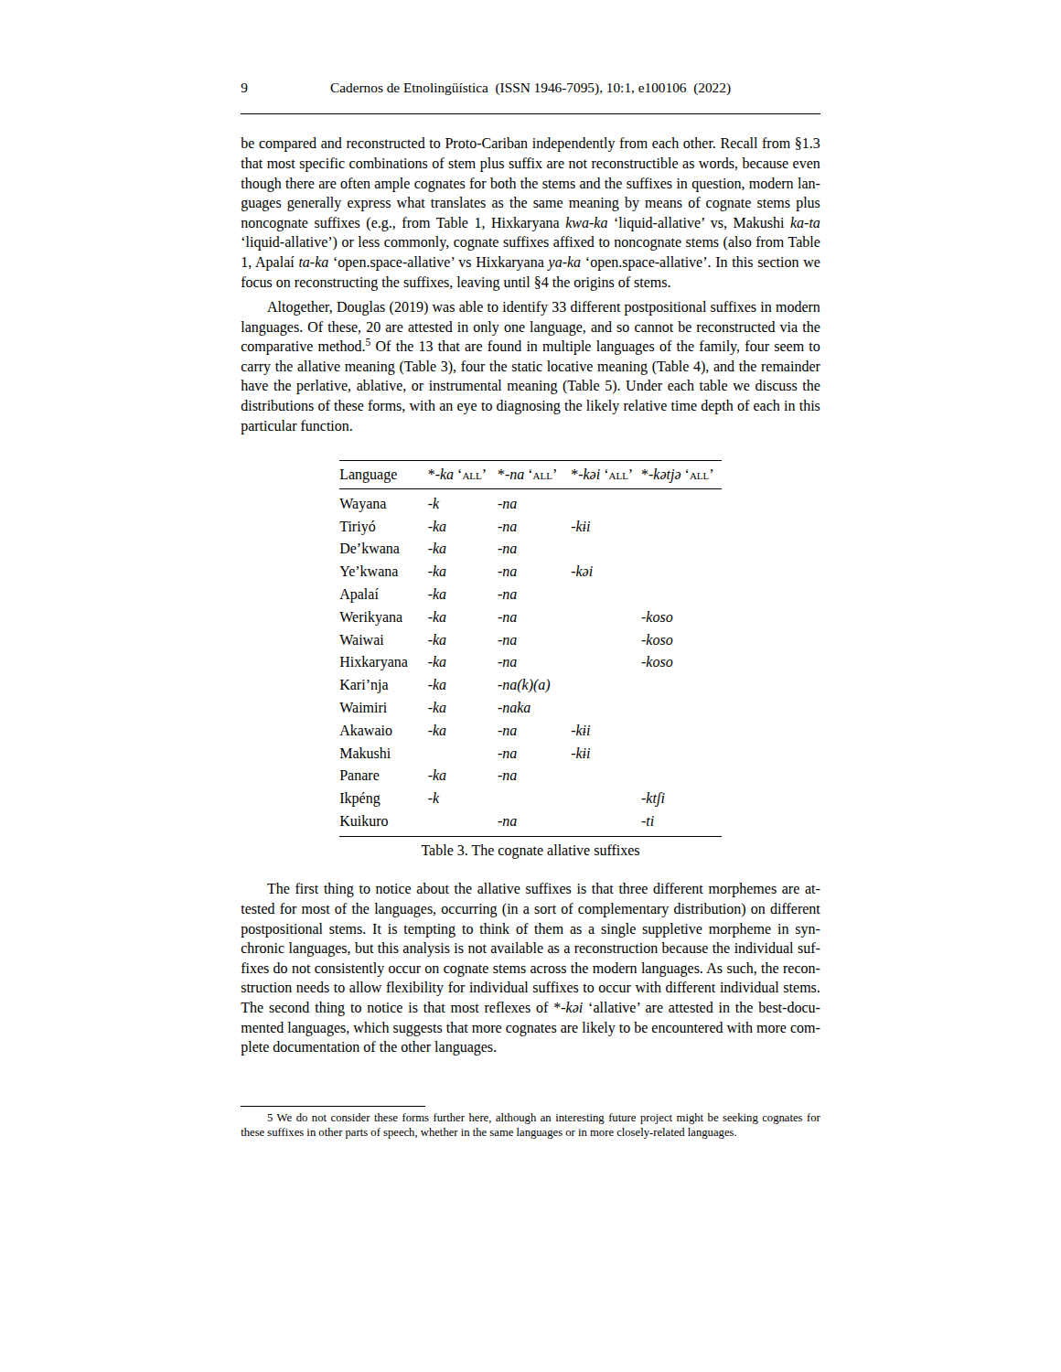9
Cadernos de Etnolingüística (ISSN 1946-7095), 10:1, e100106 (2022)
be compared and reconstructed to Proto-Cariban independently from each other. Recall from §1.3 that most specific combinations of stem plus suffix are not reconstructible as words, because even though there are often ample cognates for both the stems and the suffixes in question, modern languages generally express what translates as the same meaning by means of cognate stems plus noncognate suffixes (e.g., from Table 1, Hixkaryana kwa-ka ‘liquid-allative’ vs, Makushi ka-ta ‘liquid-allative’) or less commonly, cognate suffixes affixed to noncognate stems (also from Table 1, Apalaí ta-ka ‘open.space-allative’ vs Hixkaryana ya-ka ‘open.space-allative’. In this section we focus on reconstructing the suffixes, leaving until §4 the origins of stems.
Altogether, Douglas (2019) was able to identify 33 different postpositional suffixes in modern languages. Of these, 20 are attested in only one language, and so cannot be reconstructed via the comparative method.5 Of the 13 that are found in multiple languages of the family, four seem to carry the allative meaning (Table 3), four the static locative meaning (Table 4), and the remainder have the perlative, ablative, or instrumental meaning (Table 5). Under each table we discuss the distributions of these forms, with an eye to diagnosing the likely relative time depth of each in this particular function.
| Language | *- ka ‘ all ’ | *- na ‘ all ’ | *- kəi ‘ all ’ | *- kətjə ‘ all ’ |
| --- | --- | --- | --- | --- |
| Wayana | - k | - na | | |
| Tiriyó | - ka | - na | - kɨi | |
| De’kwana | - ka | - na | | |
| Ye’kwana | - ka | - na | - kəi | |
| Apalaí | - ka | - na | | |
| Werikyana | - ka | - na | | - koso |
| Waiwai | - ka | - na | | - koso |
| Hixkaryana | - ka | - na | | - koso |
| Kari’nja | - ka | - na(k)(a) | | |
| Waimiri | - ka | - naka | | |
| Akawaio | - ka | - na | - kɨi | |
| Makushi | | - na | - kɨi | |
| Panare | - ka | - na | | |
| Ikpéng | - k | | | - ktʃi |
| Kuikuro | | - na | | - ti |
Table 3. The cognate allative suffixes
The first thing to notice about the allative suffixes is that three different morphemes are attested for most of the languages, occurring (in a sort of complementary distribution) on different postpositional stems. It is tempting to think of them as a single suppletive morpheme in synchronic languages, but this analysis is not available as a reconstruction because the individual suffixes do not consistently occur on cognate stems across the modern languages. As such, the reconstruction needs to allow flexibility for individual suffixes to occur with different individual stems. The second thing to notice is that most reflexes of *-kəi ‘allative’ are attested in the best-documented languages, which suggests that more cognates are likely to be encountered with more complete documentation of the other languages.
5 We do not consider these forms further here, although an interesting future project might be seeking cognates for these suffixes in other parts of speech, whether in the same languages or in more closely-related languages.